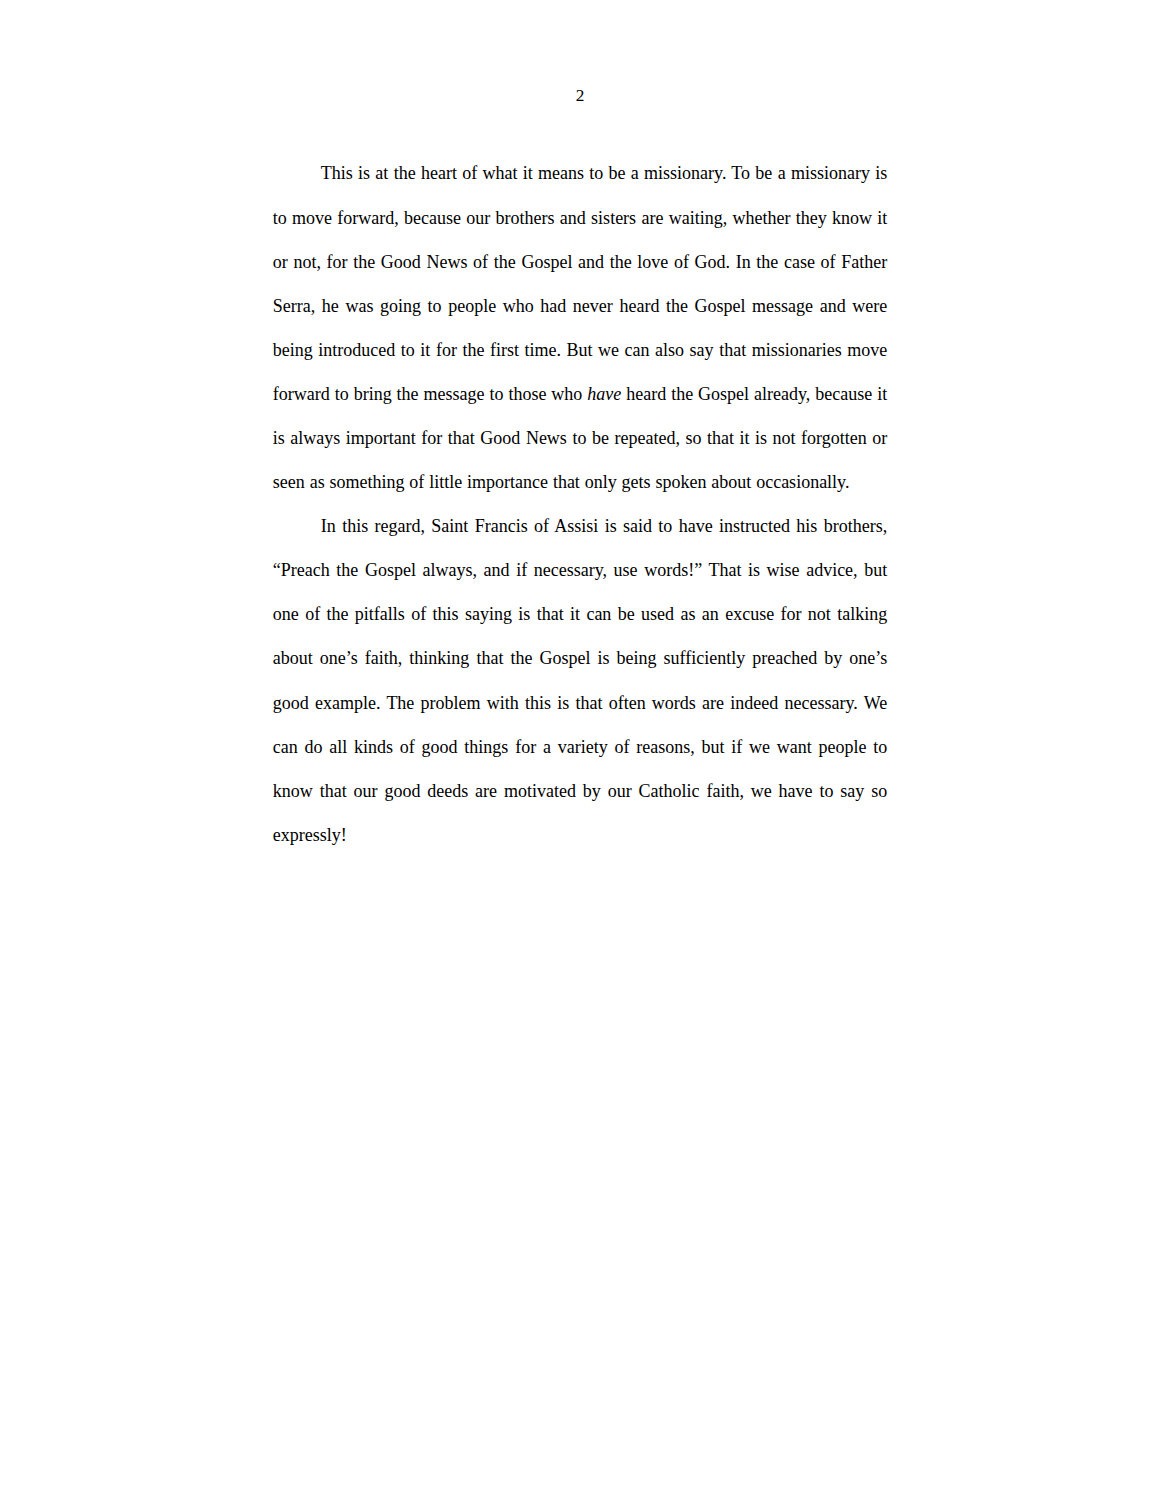2
This is at the heart of what it means to be a missionary. To be a missionary is to move forward, because our brothers and sisters are waiting, whether they know it or not, for the Good News of the Gospel and the love of God. In the case of Father Serra, he was going to people who had never heard the Gospel message and were being introduced to it for the first time. But we can also say that missionaries move forward to bring the message to those who have heard the Gospel already, because it is always important for that Good News to be repeated, so that it is not forgotten or seen as something of little importance that only gets spoken about occasionally.
In this regard, Saint Francis of Assisi is said to have instructed his brothers, “Preach the Gospel always, and if necessary, use words!” That is wise advice, but one of the pitfalls of this saying is that it can be used as an excuse for not talking about one’s faith, thinking that the Gospel is being sufficiently preached by one’s good example. The problem with this is that often words are indeed necessary. We can do all kinds of good things for a variety of reasons, but if we want people to know that our good deeds are motivated by our Catholic faith, we have to say so expressly!